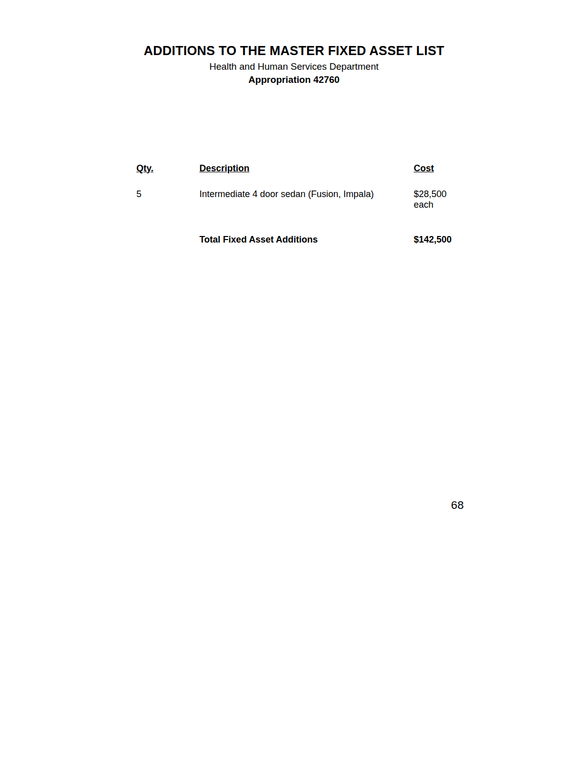ADDITIONS TO THE MASTER FIXED ASSET LIST
Health and Human Services Department
Appropriation 42760
| Qty. | Description | Cost |
| --- | --- | --- |
| 5 | Intermediate 4 door sedan (Fusion, Impala) | $28,500 each |
| | Total Fixed Asset Additions | $142,500 |
68